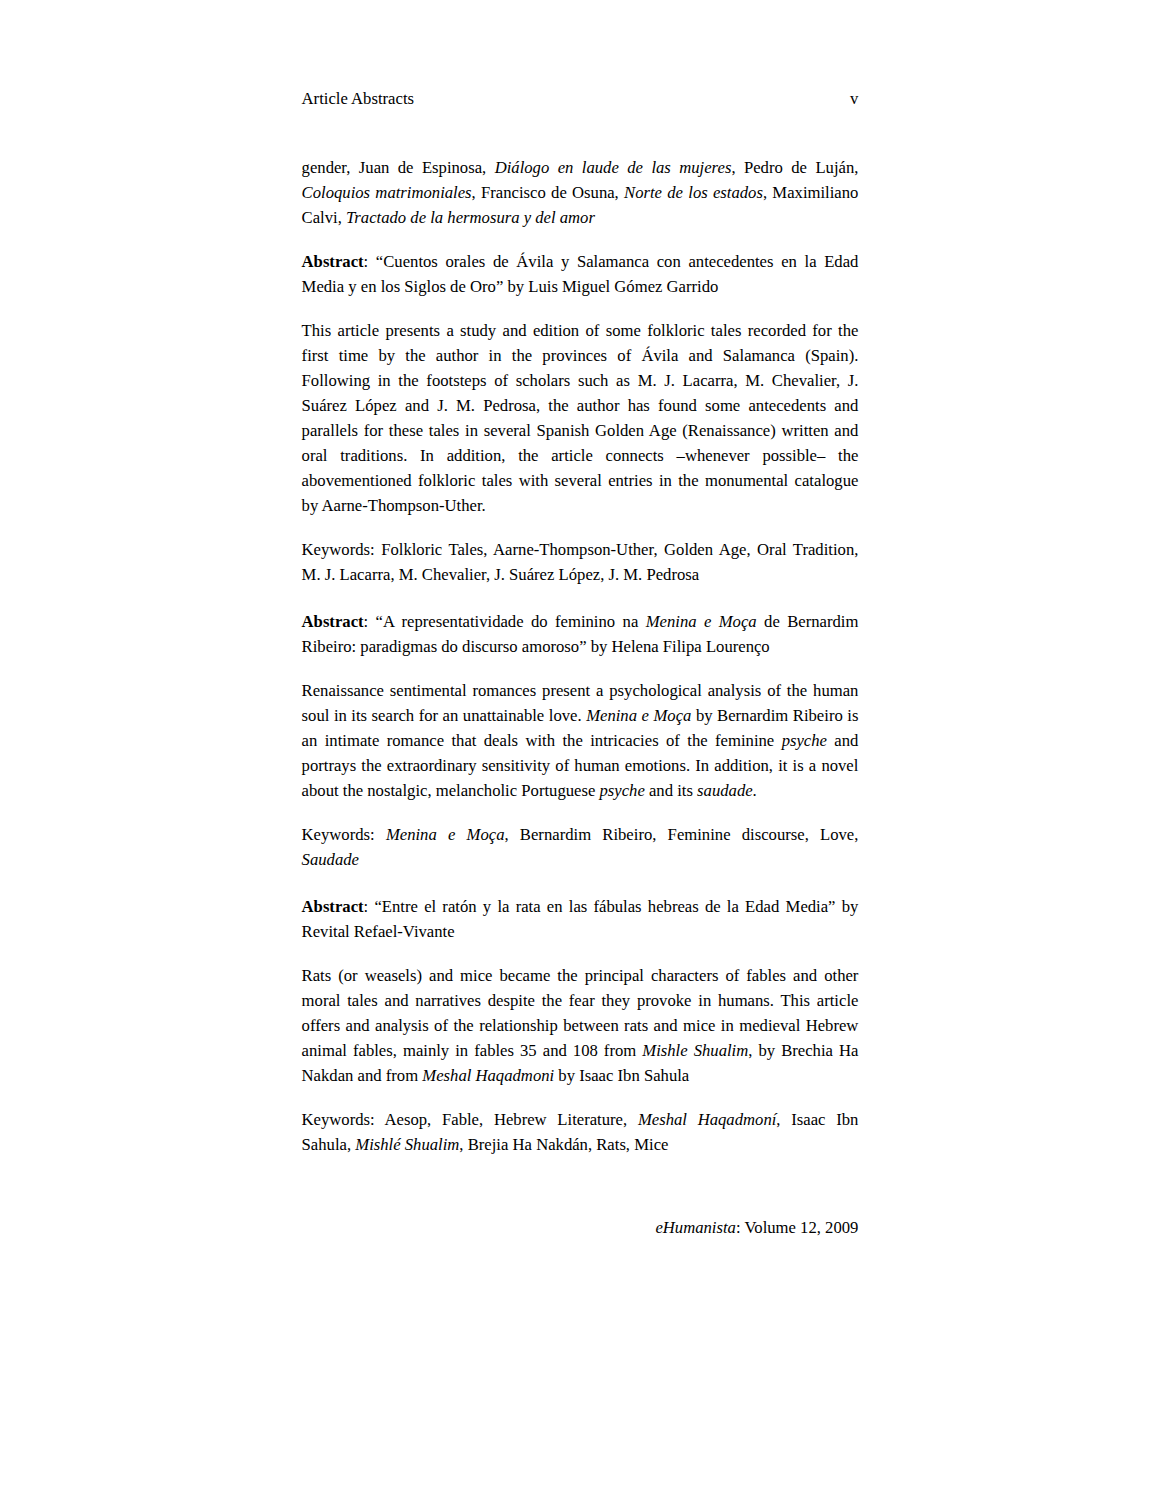Article Abstracts
v
gender, Juan de Espinosa, Diálogo en laude de las mujeres, Pedro de Luján, Coloquios matrimoniales, Francisco de Osuna, Norte de los estados, Maximiliano Calvi, Tractado de la hermosura y del amor
Abstract: “Cuentos orales de Ávila y Salamanca con antecedentes en la Edad Media y en los Siglos de Oro” by Luis Miguel Gómez Garrido
This article presents a study and edition of some folkloric tales recorded for the first time by the author in the provinces of Ávila and Salamanca (Spain). Following in the footsteps of scholars such as M. J. Lacarra, M. Chevalier, J. Suárez López and J. M. Pedrosa, the author has found some antecedents and parallels for these tales in several Spanish Golden Age (Renaissance) written and oral traditions. In addition, the article connects –whenever possible– the abovementioned folkloric tales with several entries in the monumental catalogue by Aarne-Thompson-Uther.
Keywords: Folkloric Tales, Aarne-Thompson-Uther, Golden Age, Oral Tradition, M. J. Lacarra, M. Chevalier, J. Suárez López, J. M. Pedrosa
Abstract: “A representatividade do feminino na Menina e Moça de Bernardim Ribeiro: paradigmas do discurso amoroso” by Helena Filipa Lourenço
Renaissance sentimental romances present a psychological analysis of the human soul in its search for an unattainable love. Menina e Moça by Bernardim Ribeiro is an intimate romance that deals with the intricacies of the feminine psyche and portrays the extraordinary sensitivity of human emotions. In addition, it is a novel about the nostalgic, melancholic Portuguese psyche and its saudade.
Keywords: Menina e Moça, Bernardim Ribeiro, Feminine discourse, Love, Saudade
Abstract: “Entre el ratón y la rata en las fábulas hebreas de la Edad Media” by Revital Refael-Vivante
Rats (or weasels) and mice became the principal characters of fables and other moral tales and narratives despite the fear they provoke in humans. This article offers and analysis of the relationship between rats and mice in medieval Hebrew animal fables, mainly in fables 35 and 108 from Mishle Shualim, by Brechia Ha Nakdan and from Meshal Haqadmoni by Isaac Ibn Sahula
Keywords: Aesop, Fable, Hebrew Literature, Meshal Haqadmoní, Isaac Ibn Sahula, Mishlé Shualim, Brejia Ha Nakdán, Rats, Mice
eHumanista: Volume 12, 2009